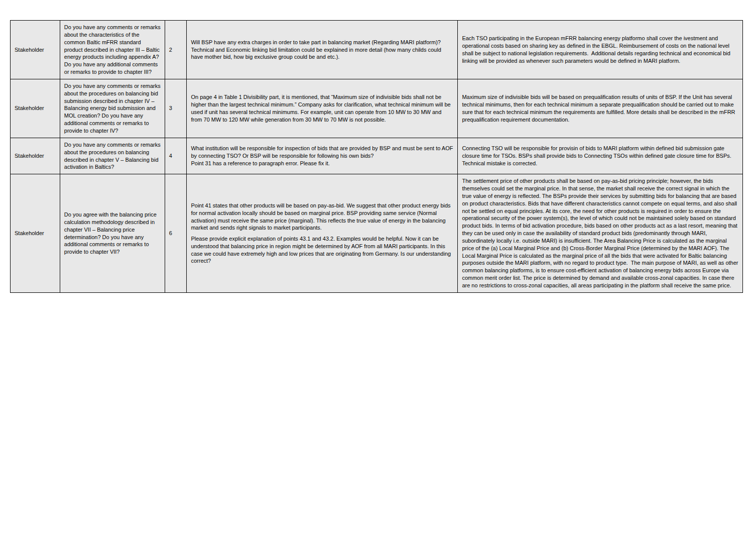| Stakeholder | Do you have any comments or remarks about the characteristics of the common Baltic mFRR standard product described in chapter III – Baltic energy products including appendix A? Do you have any additional comments or remarks to provide to chapter III? | 2 | Will BSP have any extra charges in order to take part in balancing market (Regarding MARI platform)? Technical and Economic linking bid limitation could be explained in more detail (how many childs could have mother bid, how big exclusive group could be and etc.). | Each TSO participating in the European mFRR balancing energy platformo shall cover the ivestment and operational costs based on sharing key as defined in the EBGL. Reimbursement of costs on the national level shall be subject to national legislation requirements. Additional details regarding technical and economical bid linking will be provided as whenever such parameters would be defined in MARI platform. |
| Stakeholder | Do you have any comments or remarks about the procedures on balancing bid submission described in chapter IV – Balancing energy bid submission and MOL creation? Do you have any additional comments or remarks to provide to chapter IV? | 3 | On page 4 in Table 1 Divisibility part, it is mentioned, that “Maximum size of indivisible bids shall not be higher than the largest technical minimum.” Company asks for clarification, what technical minimum will be used if unit has several technical minimums. For example, unit can operate from 10 MW to 30 MW and from 70 MW to 120 MW while generation from 30 MW to 70 MW is not possible. | Maximum size of indivisible bids will be based on prequalification results of units of BSP. If the Unit has several technical minimums, then for each technical minimum a separate prequalification should be carried out to make sure that for each technical minimum the requirements are fulfilled. More details shall be described in the mFRR prequalification requirement documentation. |
| Stakeholder | Do you have any comments or remarks about the procedures on balancing described in chapter V – Balancing bid activation in Baltics? | 4 | What institution will be responsible for inspection of bids that are provided by BSP and must be sent to AOF by connecting TSO? Or BSP will be responsible for following his own bids? Point 31 has a reference to paragraph error. Please fix it. | Connecting TSO will be responsible for provisin of bids to MARI platform within defined bid submission gate closure time for TSOs. BSPs shall provide bids to Connecting TSOs within defined gate closure time for BSPs. Technical mistake is corrected. |
| Stakeholder | Do you agree with the balancing price calculation methodology described in chapter VII – Balancing price determination? Do you have any additional comments or remarks to provide to chapter VII? | 6 | Point 41 states that other products will be based on pay-as-bid. We suggest that other product energy bids for normal activation locally should be based on marginal price. BSP providing same service (Normal activation) must receive the same price (marginal). This reflects the true value of energy in the balancing market and sends right signals to market participants. Please provide explicit explanation of points 43.1 and 43.2. Examples would be helpful. Now it can be understood that balancing price in region might be determined by AOF from all MARI participants. In this case we could have extremely high and low prices that are originating from Germany. Is our understanding correct? | The settlement price of other products shall be based on pay-as-bid pricing principle; however, the bids themselves could set the marginal price. In that sense, the market shall receive the correct signal in which the true value of energy is reflected. The BSPs provide their services by submitting bids for balancing that are based on product characteristics. Bids that have different characteristics cannot compete on equal terms, and also shall not be settled on equal principles. At its core, the need for other products is required in order to ensure the operational security of the power system(s), the level of which could not be maintained solely based on standard product bids. In terms of bid activation procedure, bids based on other products act as a last resort, meaning that they can be used only in case the availability of standard product bids (predominantly through MARI, subordinately locally i.e. outside MARI) is insufficient. The Area Balancing Price is calculated as the marginal price of the (a) Local Marginal Price and (b) Cross-Border Marginal Price (determined by the MARI AOF). The Local Marginal Price is calculated as the marginal price of all the bids that were activated for Baltic balancing purposes outside the MARI platform, with no regard to product type. The main purpose of MARI, as well as other common balancing platforms, is to ensure cost-efficient activation of balancing energy bids across Europe via common merit order list. The price is determined by demand and available cross-zonal capacities. In case there are no restrictions to cross-zonal capacities, all areas participating in the platform shall receive the same price. |